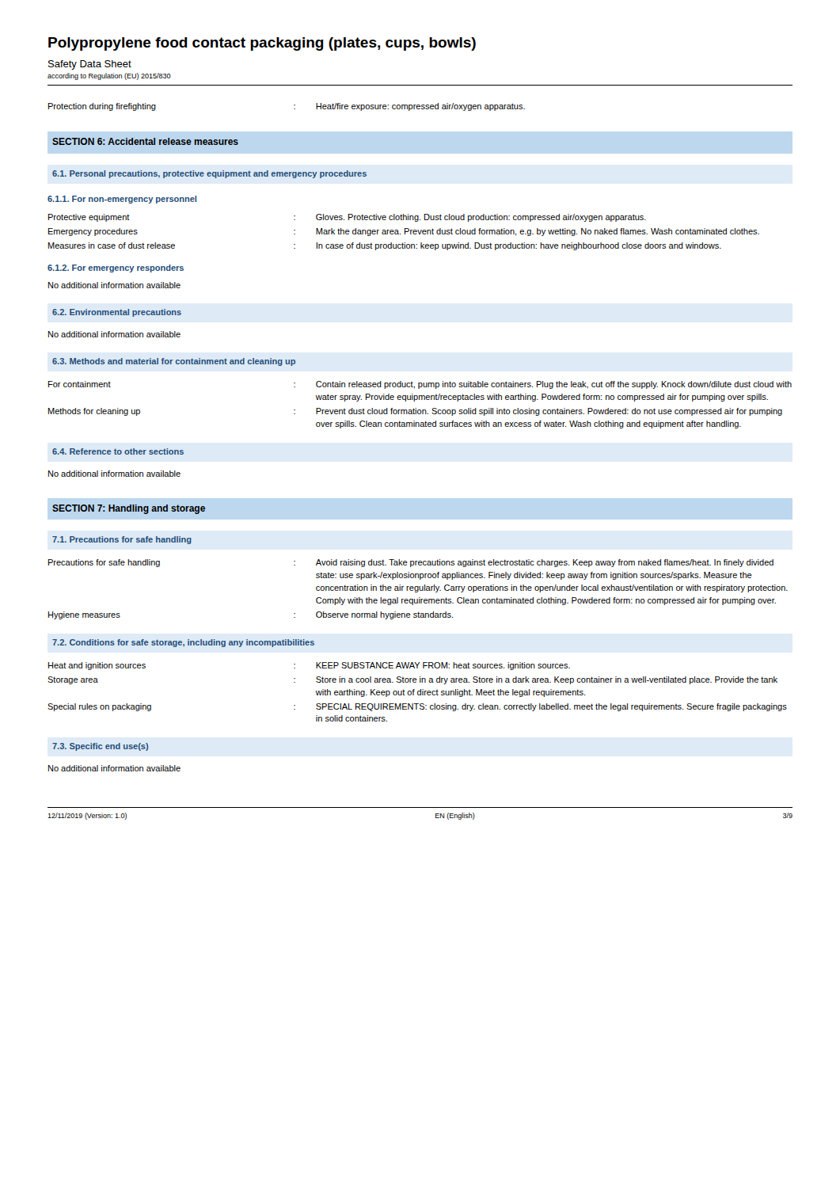Polypropylene food contact packaging (plates, cups, bowls)
Safety Data Sheet
according to Regulation (EU) 2015/830
| Protection during firefighting | : | Heat/fire exposure: compressed air/oxygen apparatus. |
SECTION 6: Accidental release measures
6.1. Personal precautions, protective equipment and emergency procedures
6.1.1. For non-emergency personnel
| Protective equipment | : | Gloves. Protective clothing. Dust cloud production: compressed air/oxygen apparatus. |
| Emergency procedures | : | Mark the danger area. Prevent dust cloud formation, e.g. by wetting. No naked flames. Wash contaminated clothes. |
| Measures in case of dust release | : | In case of dust production: keep upwind. Dust production: have neighbourhood close doors and windows. |
6.1.2. For emergency responders
No additional information available
6.2. Environmental precautions
No additional information available
6.3. Methods and material for containment and cleaning up
| For containment | : | Contain released product, pump into suitable containers. Plug the leak, cut off the supply. Knock down/dilute dust cloud with water spray. Provide equipment/receptacles with earthing. Powdered form: no compressed air for pumping over spills. |
| Methods for cleaning up | : | Prevent dust cloud formation. Scoop solid spill into closing containers. Powdered: do not use compressed air for pumping over spills. Clean contaminated surfaces with an excess of water. Wash clothing and equipment after handling. |
6.4. Reference to other sections
No additional information available
SECTION 7: Handling and storage
7.1. Precautions for safe handling
| Precautions for safe handling | : | Avoid raising dust. Take precautions against electrostatic charges. Keep away from naked flames/heat. In finely divided state: use spark-/explosionproof appliances. Finely divided: keep away from ignition sources/sparks. Measure the concentration in the air regularly. Carry operations in the open/under local exhaust/ventilation or with respiratory protection. Comply with the legal requirements. Clean contaminated clothing. Powdered form: no compressed air for pumping over. |
| Hygiene measures | : | Observe normal hygiene standards. |
7.2. Conditions for safe storage, including any incompatibilities
| Heat and ignition sources | : | KEEP SUBSTANCE AWAY FROM: heat sources. ignition sources. |
| Storage area | : | Store in a cool area. Store in a dry area. Store in a dark area. Keep container in a well-ventilated place. Provide the tank with earthing. Keep out of direct sunlight. Meet the legal requirements. |
| Special rules on packaging | : | SPECIAL REQUIREMENTS: closing. dry. clean. correctly labelled. meet the legal requirements. Secure fragile packagings in solid containers. |
7.3. Specific end use(s)
No additional information available
12/11/2019 (Version: 1.0)
EN (English)
3/9